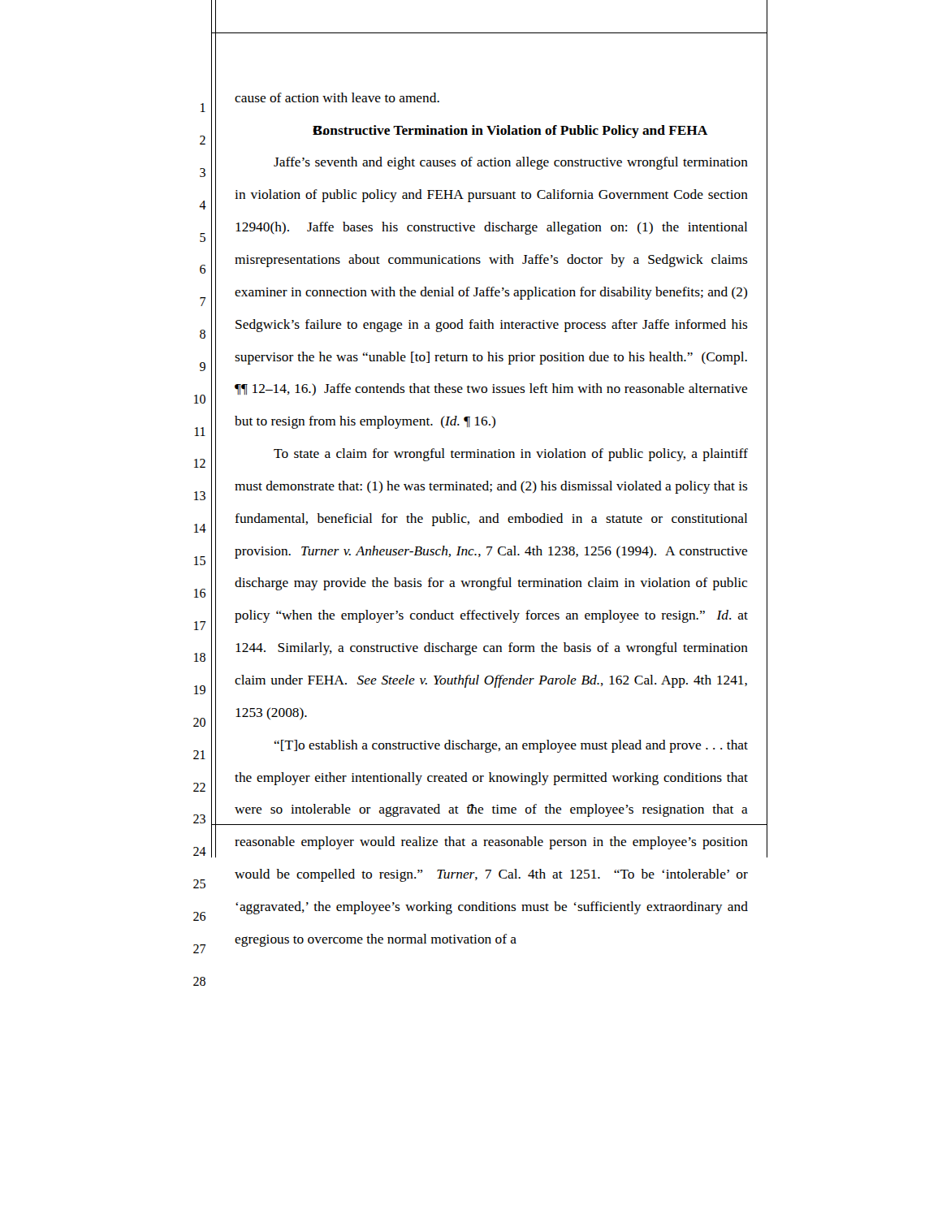1
2
3
4
5
6
7
8
9
10
11
12
13
14
15
16
17
18
19
20
21
22
23
24
25
26
27
28
cause of action with leave to amend.
B. Constructive Termination in Violation of Public Policy and FEHA
Jaffe’s seventh and eight causes of action allege constructive wrongful termination in violation of public policy and FEHA pursuant to California Government Code section 12940(h). Jaffe bases his constructive discharge allegation on: (1) the intentional misrepresentations about communications with Jaffe’s doctor by a Sedgwick claims examiner in connection with the denial of Jaffe’s application for disability benefits; and (2) Sedgwick’s failure to engage in a good faith interactive process after Jaffe informed his supervisor the he was “unable [to] return to his prior position due to his health.” (Compl. ¶¶ 12–14, 16.) Jaffe contends that these two issues left him with no reasonable alternative but to resign from his employment. (Id. ¶ 16.)
To state a claim for wrongful termination in violation of public policy, a plaintiff must demonstrate that: (1) he was terminated; and (2) his dismissal violated a policy that is fundamental, beneficial for the public, and embodied in a statute or constitutional provision. Turner v. Anheuser-Busch, Inc., 7 Cal. 4th 1238, 1256 (1994). A constructive discharge may provide the basis for a wrongful termination claim in violation of public policy “when the employer’s conduct effectively forces an employee to resign.” Id. at 1244. Similarly, a constructive discharge can form the basis of a wrongful termination claim under FEHA. See Steele v. Youthful Offender Parole Bd., 162 Cal. App. 4th 1241, 1253 (2008).
“[T]o establish a constructive discharge, an employee must plead and prove . . . that the employer either intentionally created or knowingly permitted working conditions that were so intolerable or aggravated at the time of the employee’s resignation that a reasonable employer would realize that a reasonable person in the employee’s position would be compelled to resign.” Turner, 7 Cal. 4th at 1251. “To be ‘intolerable’ or ‘aggravated,’ the employee’s working conditions must be ‘sufficiently extraordinary and egregious to overcome the normal motivation of a
7